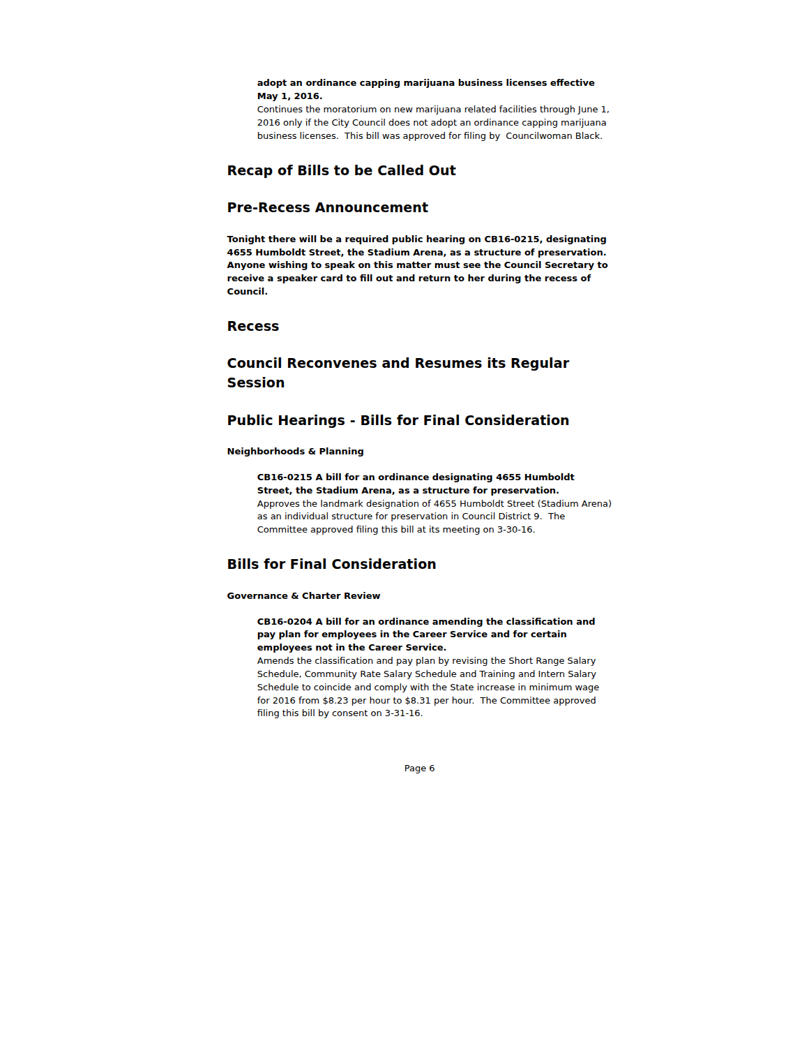adopt an ordinance capping marijuana business licenses effective May 1, 2016.
Continues the moratorium on new marijuana related facilities through June 1, 2016 only if the City Council does not adopt an ordinance capping marijuana business licenses. This bill was approved for filing by Councilwoman Black.
Recap of Bills to be Called Out
Pre-Recess Announcement
Tonight there will be a required public hearing on CB16-0215, designating 4655 Humboldt Street, the Stadium Arena, as a structure of preservation. Anyone wishing to speak on this matter must see the Council Secretary to receive a speaker card to fill out and return to her during the recess of Council.
Recess
Council Reconvenes and Resumes its Regular Session
Public Hearings - Bills for Final Consideration
Neighborhoods & Planning
CB16-0215 A bill for an ordinance designating 4655 Humboldt Street, the Stadium Arena, as a structure for preservation.
Approves the landmark designation of 4655 Humboldt Street (Stadium Arena) as an individual structure for preservation in Council District 9. The Committee approved filing this bill at its meeting on 3-30-16.
Bills for Final Consideration
Governance & Charter Review
CB16-0204 A bill for an ordinance amending the classification and pay plan for employees in the Career Service and for certain employees not in the Career Service.
Amends the classification and pay plan by revising the Short Range Salary Schedule, Community Rate Salary Schedule and Training and Intern Salary Schedule to coincide and comply with the State increase in minimum wage for 2016 from $8.23 per hour to $8.31 per hour. The Committee approved filing this bill by consent on 3-31-16.
Page 6